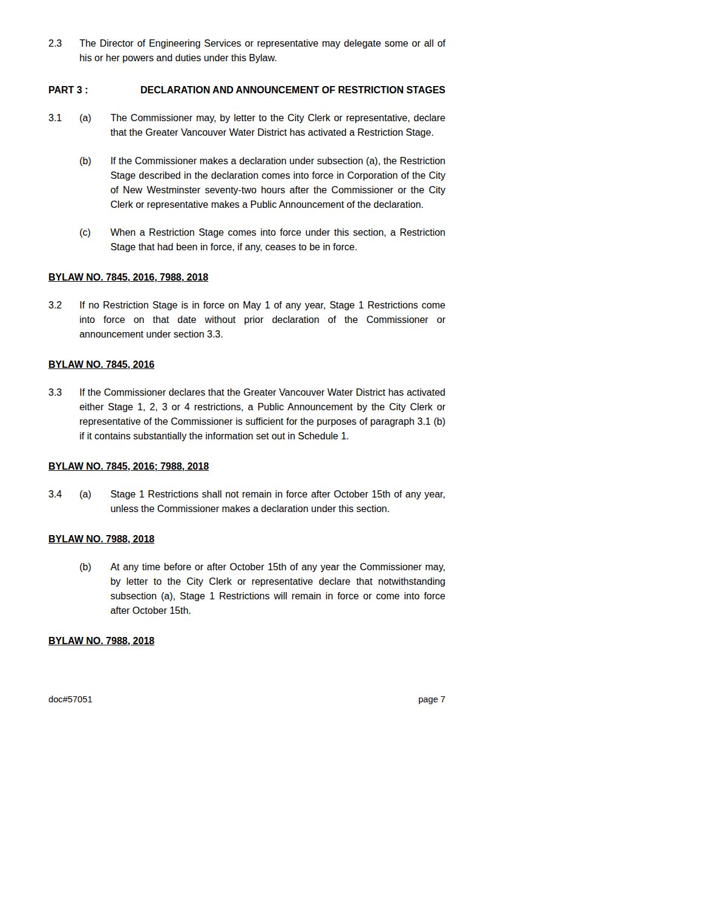2.3
The Director of Engineering Services or representative may delegate some or all of his or her powers and duties under this Bylaw.
PART 3 :
DECLARATION AND ANNOUNCEMENT OF RESTRICTION STAGES
3.1
(a)
The Commissioner may, by letter to the City Clerk or representative, declare that the Greater Vancouver Water District has activated a Restriction Stage.
(b)
If the Commissioner makes a declaration under subsection (a), the Restriction Stage described in the declaration comes into force in Corporation of the City of New Westminster seventy-two hours after the Commissioner or the City Clerk or representative makes a Public Announcement of the declaration.
(c)
When a Restriction Stage comes into force under this section, a Restriction Stage that had been in force, if any, ceases to be in force.
BYLAW NO. 7845, 2016, 7988, 2018
3.2
If no Restriction Stage is in force on May 1 of any year, Stage 1 Restrictions come into force on that date without prior declaration of the Commissioner or announcement under section 3.3.
BYLAW NO. 7845, 2016
3.3
If the Commissioner declares that the Greater Vancouver Water District has activated either Stage 1, 2, 3 or 4 restrictions, a Public Announcement by the City Clerk or representative of the Commissioner is sufficient for the purposes of paragraph 3.1 (b) if it contains substantially the information set out in Schedule 1.
BYLAW NO. 7845, 2016; 7988, 2018
3.4
(a)
Stage 1 Restrictions shall not remain in force after October 15th of any year, unless the Commissioner makes a declaration under this section.
BYLAW NO. 7988, 2018
(b)
At any time before or after October 15th of any year the Commissioner may, by letter to the City Clerk or representative declare that notwithstanding subsection (a), Stage 1 Restrictions will remain in force or come into force after October 15th.
BYLAW NO. 7988, 2018
doc#57051
page 7